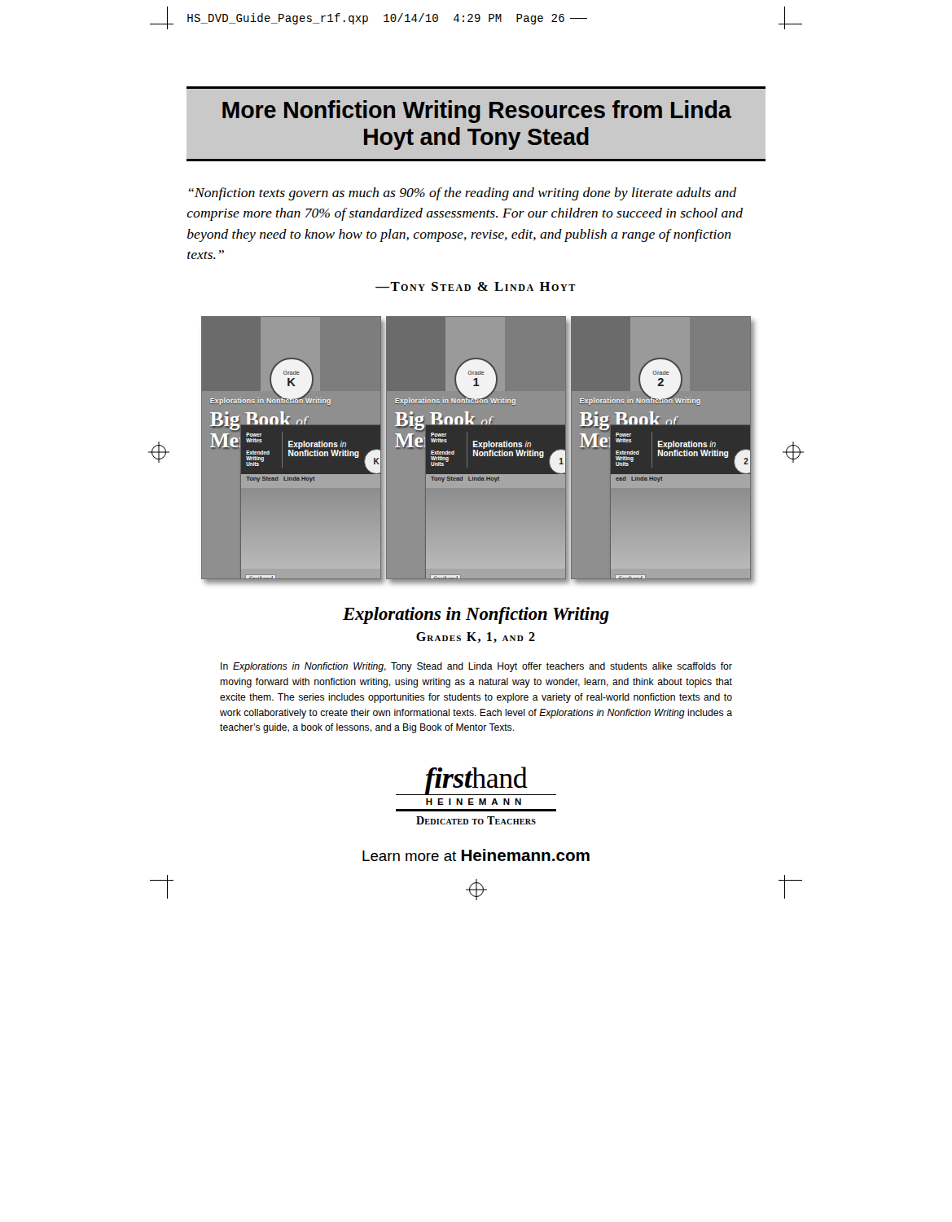HS_DVD_Guide_Pages_r1f.qxp 10/14/10 4:29 PM Page 26
More Nonfiction Writing Resources from Linda Hoyt and Tony Stead
“Nonfiction texts govern as much as 90% of the reading and writing done by literate adults and comprise more than 70% of standardized assessments. For our children to succeed in school and beyond they need to know how to plan, compose, revise, edit, and publish a range of nonfiction texts.”
—Tony Stead & Linda Hoyt
Grade K
Explorations in Nonfiction Writing
Big Book of
Mentor Texts
Power
Writes
Extended
Writing
Units
Explorations in
Nonfiction Writing
K
Tony Stead Linda Hoyt
firsthand
Grade 1
Explorations in Nonfiction Writing
Big Book of
Mentor Texts
Power
Writes
Extended
Writing
Units
Explorations in
Nonfiction Writing
1
Tony Stead Linda Hoyt
firsthand
Grade 2
Explorations in Nonfiction Writing
Big Book of
Mentor Texts
Power
Writes
Extended
Writing
Units
Explorations in
Nonfiction Writing
2
ead Linda Hoyt
firsthand
Explorations in Nonfiction Writing
Grades K, 1, and 2
In Explorations in Nonfiction Writing, Tony Stead and Linda Hoyt offer teachers and students alike scaffolds for moving forward with nonfiction writing, using writing as a natural way to wonder, learn, and think about topics that excite them. The series includes opportunities for students to explore a variety of real-world nonfiction texts and to work collaboratively to create their own informational texts. Each level of Explorations in Nonfiction Writing includes a teacher’s guide, a book of lessons, and a Big Book of Mentor Texts.
first hand
HEINEMANN
Dedicated to Teachers
Learn more at Heinemann.com